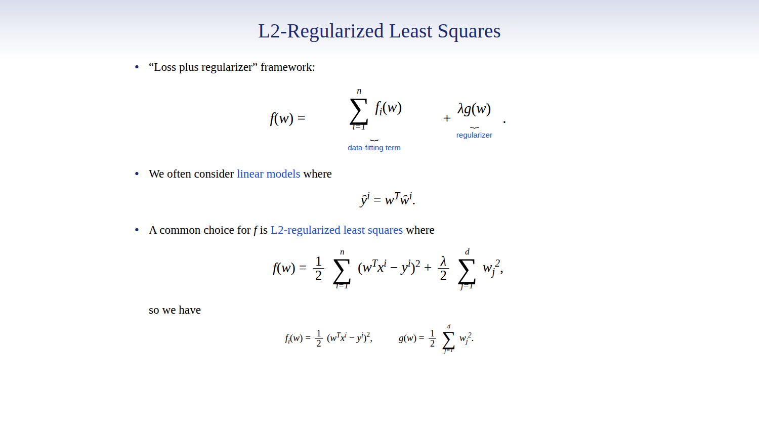L2-Regularized Least Squares
“Loss plus regularizer” framework:
f(w) = n ∑ i=1 fi(w) ⏟ data-fitting term + λg(w) ⏟ regularizer .
We often consider linear models where
ŷi = wT ŵi.
A common choice for f is L2-regularized least squares where
f(w) = 12 n ∑ i=1 (wTxi − yi)2 + λ 2 d ∑ j=1 wj2,
so we have
fi(w) = 12 (wTxi − yi)2, g(w) = 12 d ∑ j=1 wj2.